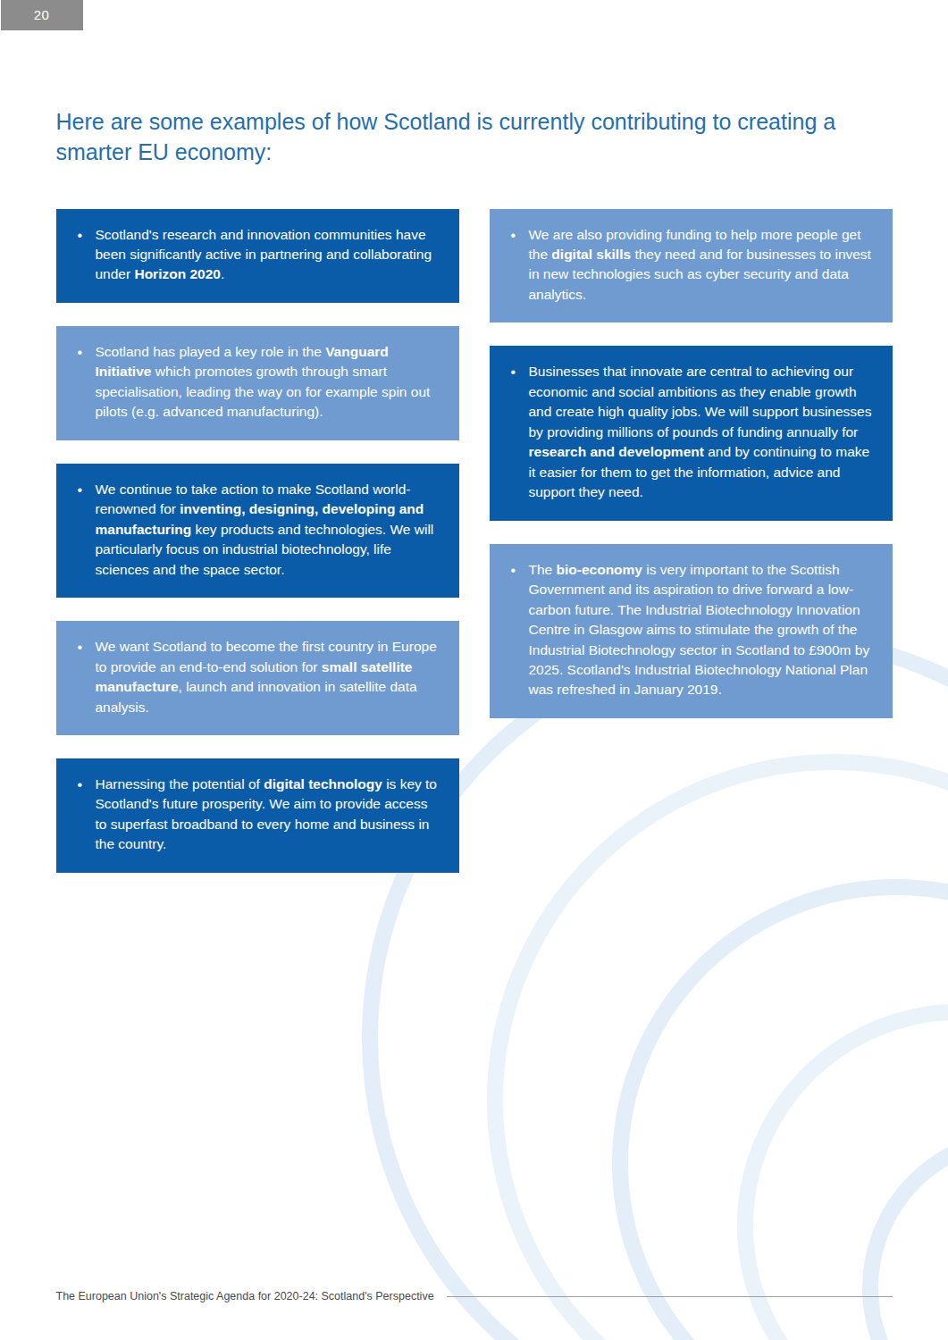20
Here are some examples of how Scotland is currently contributing to creating a smarter EU economy:
Scotland's research and innovation communities have been significantly active in partnering and collaborating under Horizon 2020.
Scotland has played a key role in the Vanguard Initiative which promotes growth through smart specialisation, leading the way on for example spin out pilots (e.g. advanced manufacturing).
We continue to take action to make Scotland world-renowned for inventing, designing, developing and manufacturing key products and technologies. We will particularly focus on industrial biotechnology, life sciences and the space sector.
We want Scotland to become the first country in Europe to provide an end-to-end solution for small satellite manufacture, launch and innovation in satellite data analysis.
Harnessing the potential of digital technology is key to Scotland's future prosperity. We aim to provide access to superfast broadband to every home and business in the country.
We are also providing funding to help more people get the digital skills they need and for businesses to invest in new technologies such as cyber security and data analytics.
Businesses that innovate are central to achieving our economic and social ambitions as they enable growth and create high quality jobs. We will support businesses by providing millions of pounds of funding annually for research and development and by continuing to make it easier for them to get the information, advice and support they need.
The bio-economy is very important to the Scottish Government and its aspiration to drive forward a low-carbon future. The Industrial Biotechnology Innovation Centre in Glasgow aims to stimulate the growth of the Industrial Biotechnology sector in Scotland to £900m by 2025. Scotland's Industrial Biotechnology National Plan was refreshed in January 2019.
The European Union's Strategic Agenda for 2020-24: Scotland's Perspective